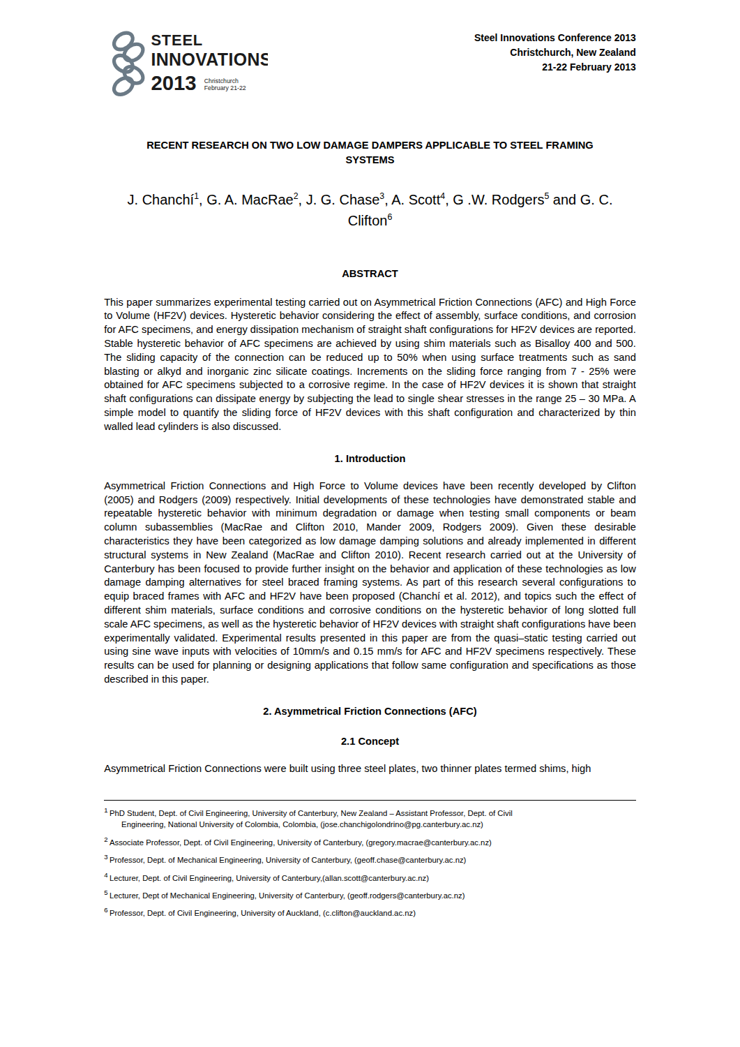STEEL INNOVATIONS 2013 Christchurch February 21-22
Steel Innovations Conference 2013
Christchurch, New Zealand
21-22 February 2013
Recent Research on Two Low Damage Dampers Applicable to Steel Framing Systems
J. Chanchí1, G. A. MacRae2, J. G. Chase3, A. Scott4, G .W. Rodgers5 and G. C. Clifton6
ABSTRACT
This paper summarizes experimental testing carried out on Asymmetrical Friction Connections (AFC) and High Force to Volume (HF2V) devices. Hysteretic behavior considering the effect of assembly, surface conditions, and corrosion for AFC specimens, and energy dissipation mechanism of straight shaft configurations for HF2V devices are reported. Stable hysteretic behavior of AFC specimens are achieved by using shim materials such as Bisalloy 400 and 500. The sliding capacity of the connection can be reduced up to 50% when using surface treatments such as sand blasting or alkyd and inorganic zinc silicate coatings. Increments on the sliding force ranging from 7 - 25% were obtained for AFC specimens subjected to a corrosive regime. In the case of HF2V devices it is shown that straight shaft configurations can dissipate energy by subjecting the lead to single shear stresses in the range 25 – 30 MPa. A simple model to quantify the sliding force of HF2V devices with this shaft configuration and characterized by thin walled lead cylinders is also discussed.
1. Introduction
Asymmetrical Friction Connections and High Force to Volume devices have been recently developed by Clifton (2005) and Rodgers (2009) respectively. Initial developments of these technologies have demonstrated stable and repeatable hysteretic behavior with minimum degradation or damage when testing small components or beam column subassemblies (MacRae and Clifton 2010, Mander 2009, Rodgers 2009). Given these desirable characteristics they have been categorized as low damage damping solutions and already implemented in different structural systems in New Zealand (MacRae and Clifton 2010). Recent research carried out at the University of Canterbury has been focused to provide further insight on the behavior and application of these technologies as low damage damping alternatives for steel braced framing systems. As part of this research several configurations to equip braced frames with AFC and HF2V have been proposed (Chanchí et al. 2012), and topics such the effect of different shim materials, surface conditions and corrosive conditions on the hysteretic behavior of long slotted full scale AFC specimens, as well as the hysteretic behavior of HF2V devices with straight shaft configurations have been experimentally validated. Experimental results presented in this paper are from the quasi–static testing carried out using sine wave inputs with velocities of 10mm/s and 0.15 mm/s for AFC and HF2V specimens respectively. These results can be used for planning or designing applications that follow same configuration and specifications as those described in this paper.
2. Asymmetrical Friction Connections (AFC)
2.1 Concept
Asymmetrical Friction Connections were built using three steel plates, two thinner plates termed shims, high
1PhD Student, Dept. of Civil Engineering, University of Canterbury, New Zealand – Assistant Professor, Dept. of Civil Engineering, National University of Colombia, Colombia, (jose.chanchigolondrino@pg.canterbury.ac.nz)
2Associate Professor, Dept. of Civil Engineering, University of Canterbury, (gregory.macrae@canterbury.ac.nz)
3Professor, Dept. of Mechanical Engineering, University of Canterbury, (geoff.chase@canterbury.ac.nz)
4Lecturer, Dept. of Civil Engineering, University of Canterbury,(allan.scott@canterbury.ac.nz)
5Lecturer, Dept of Mechanical Engineering, University of Canterbury, (geoff.rodgers@canterbury.ac.nz)
6Professor, Dept. of Civil Engineering, University of Auckland, (c.clifton@auckland.ac.nz)